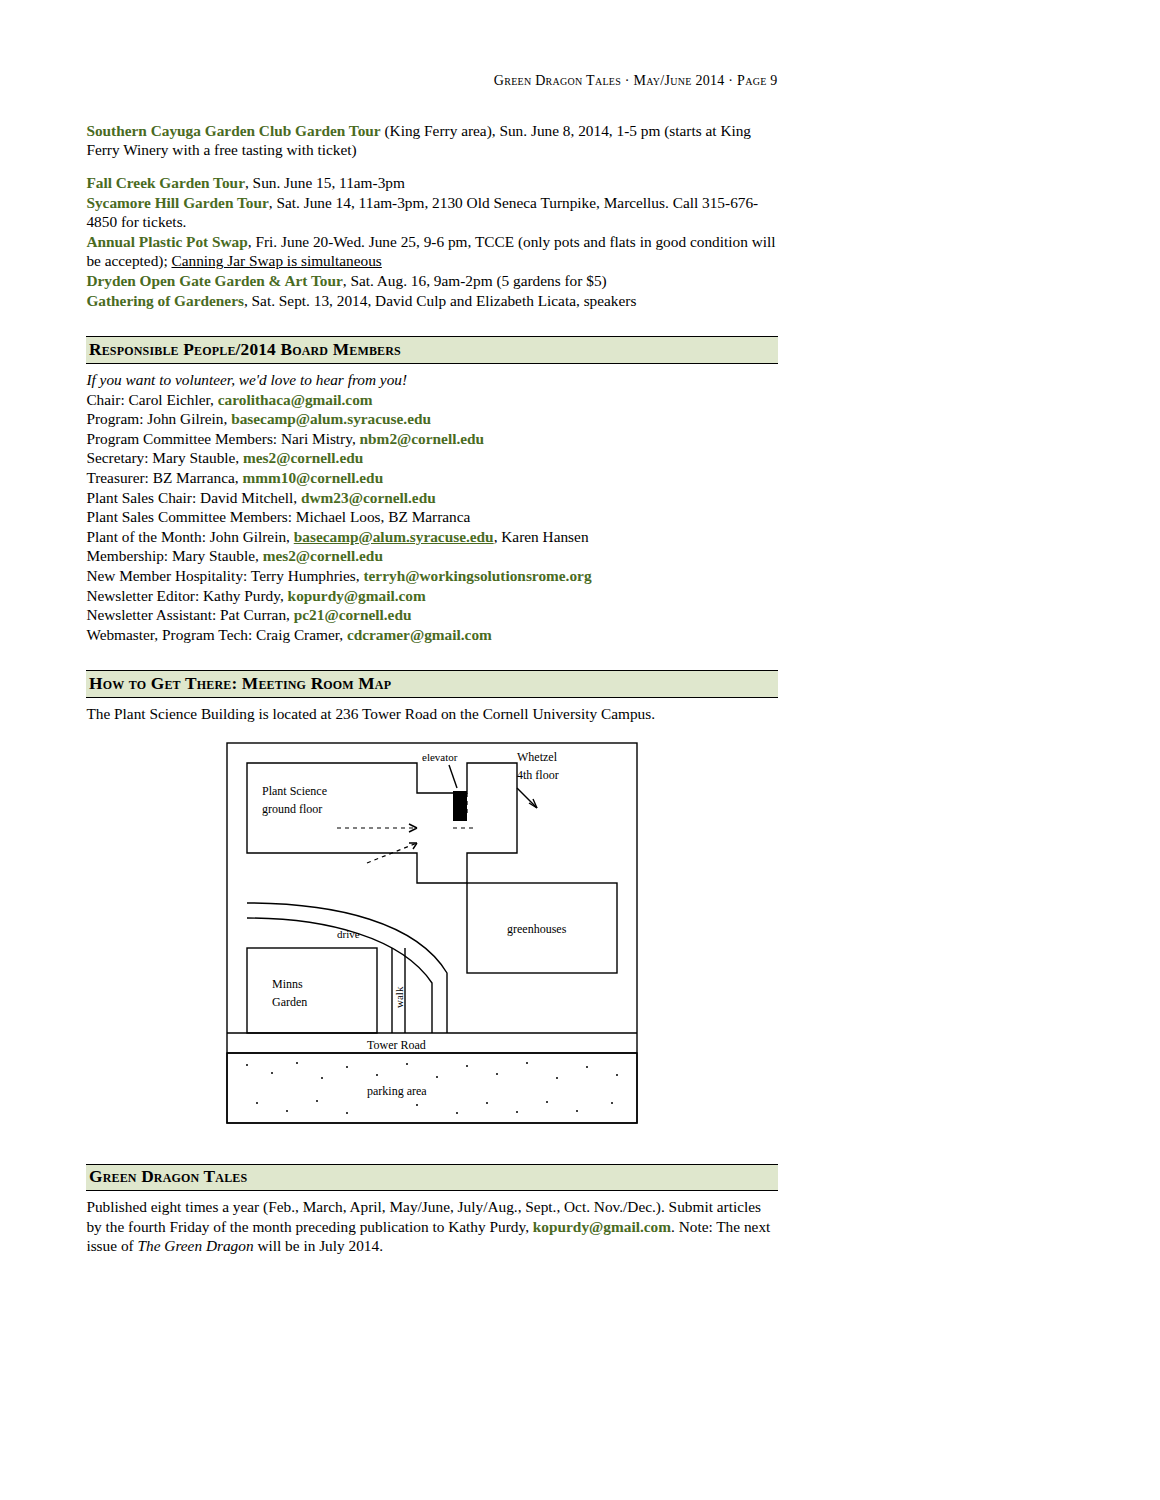Green Dragon Tales · May/June 2014 · Page 9
Southern Cayuga Garden Club Garden Tour (King Ferry area), Sun. June 8, 2014, 1-5 pm (starts at King Ferry Winery with a free tasting with ticket)
Fall Creek Garden Tour, Sun. June 15, 11am-3pm
Sycamore Hill Garden Tour, Sat. June 14, 11am-3pm, 2130 Old Seneca Turnpike, Marcellus. Call 315-676-4850 for tickets.
Annual Plastic Pot Swap, Fri. June 20-Wed. June 25, 9-6 pm, TCCE (only pots and flats in good condition will be accepted); Canning Jar Swap is simultaneous
Dryden Open Gate Garden & Art Tour, Sat. Aug. 16, 9am-2pm (5 gardens for $5)
Gathering of Gardeners, Sat. Sept. 13, 2014, David Culp and Elizabeth Licata, speakers
Responsible People/2014 Board Members
If you want to volunteer, we'd love to hear from you!
Chair: Carol Eichler, carolithaca@gmail.com
Program: John Gilrein, basecamp@alum.syracuse.edu
Program Committee Members: Nari Mistry, nbm2@cornell.edu
Secretary: Mary Stauble, mes2@cornell.edu
Treasurer: BZ Marranca, mmm10@cornell.edu
Plant Sales Chair: David Mitchell, dwm23@cornell.edu
Plant Sales Committee Members: Michael Loos, BZ Marranca
Plant of the Month: John Gilrein, basecamp@alum.syracuse.edu, Karen Hansen
Membership: Mary Stauble, mes2@cornell.edu
New Member Hospitality: Terry Humphries, terryh@workingsolutionsrome.org
Newsletter Editor: Kathy Purdy, kopurdy@gmail.com
Newsletter Assistant: Pat Curran, pc21@cornell.edu
Webmaster, Program Tech: Craig Cramer, cdcramer@gmail.com
How to Get There: Meeting Room Map
The Plant Science Building is located at 236 Tower Road on the Cornell University Campus.
Plant Science ground floor elevator Whetzel 4th floor greenhouses drive Minns Garden walk Tower Road parking area
Green Dragon Tales
Published eight times a year (Feb., March, April, May/June, July/Aug., Sept., Oct. Nov./Dec.). Submit articles by the fourth Friday of the month preceding publication to Kathy Purdy, kopurdy@gmail.com. Note: The next issue of The Green Dragon will be in July 2014.